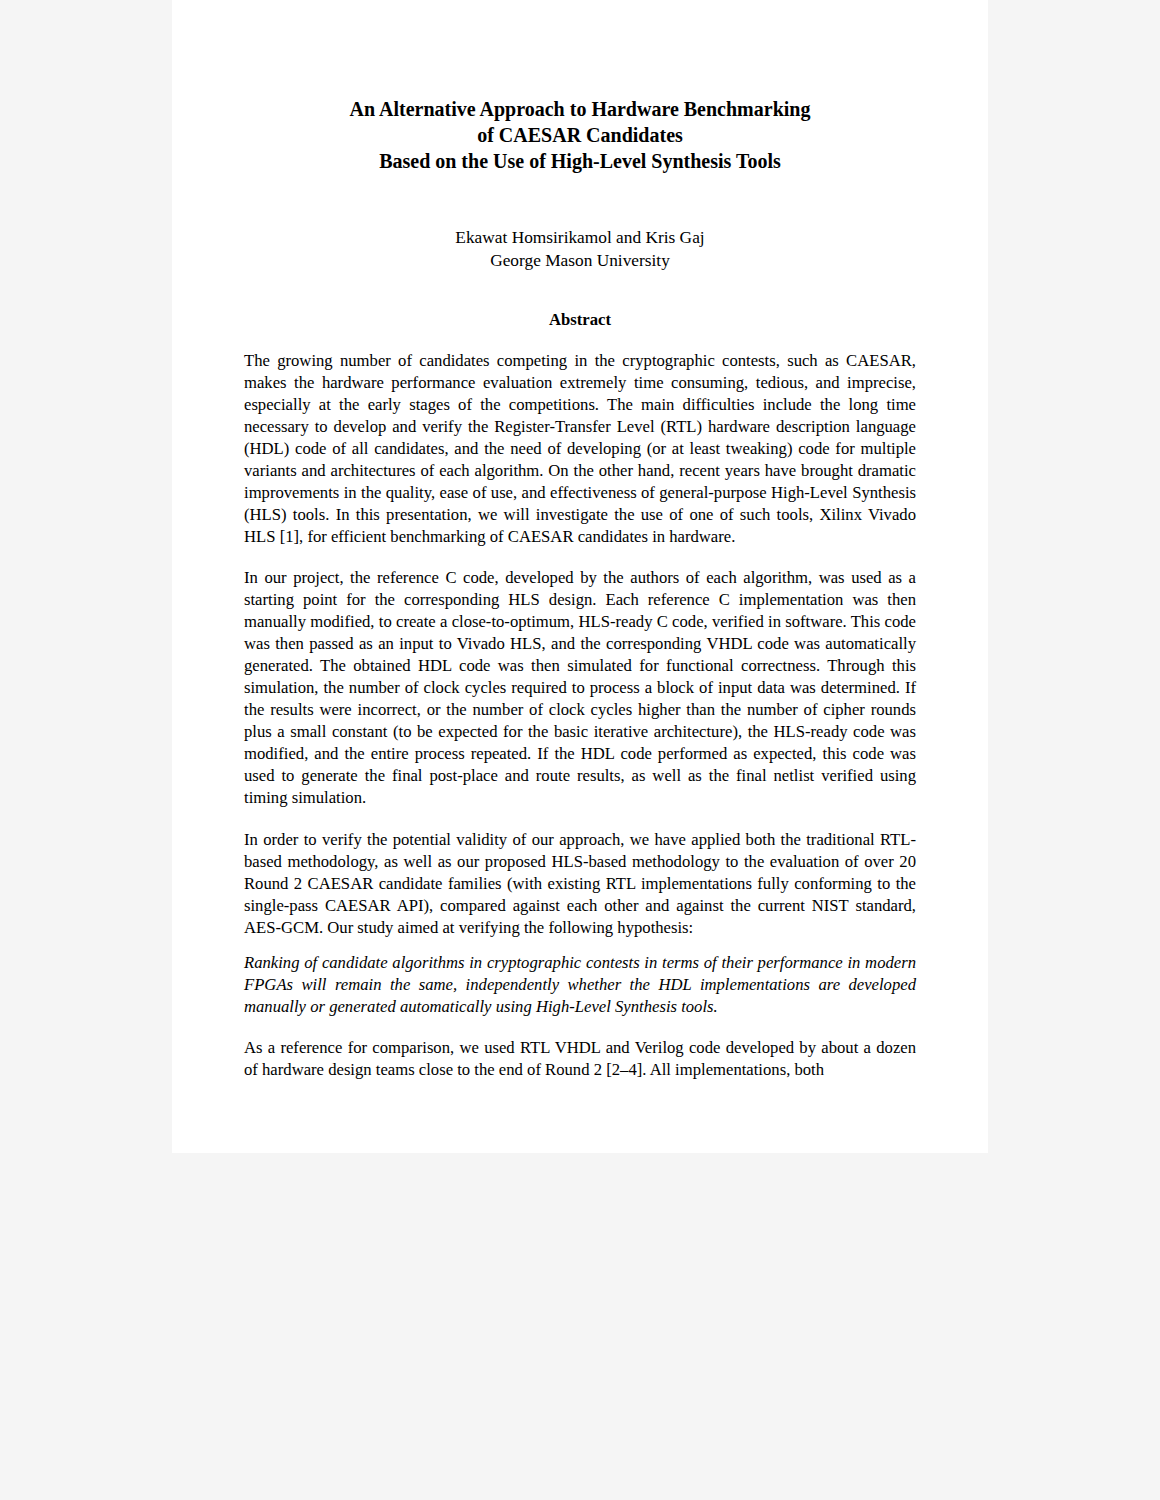An Alternative Approach to Hardware Benchmarking
of CAESAR Candidates
Based on the Use of High-Level Synthesis Tools
Ekawat Homsirikamol and Kris Gaj
George Mason University
Abstract
The growing number of candidates competing in the cryptographic contests, such as CAESAR, makes the hardware performance evaluation extremely time consuming, tedious, and imprecise, especially at the early stages of the competitions. The main difficulties include the long time necessary to develop and verify the Register-Transfer Level (RTL) hardware description language (HDL) code of all candidates, and the need of developing (or at least tweaking) code for multiple variants and architectures of each algorithm. On the other hand, recent years have brought dramatic improvements in the quality, ease of use, and effectiveness of general-purpose High-Level Synthesis (HLS) tools. In this presentation, we will investigate the use of one of such tools, Xilinx Vivado HLS [1], for efficient benchmarking of CAESAR candidates in hardware.
In our project, the reference C code, developed by the authors of each algorithm, was used as a starting point for the corresponding HLS design. Each reference C implementation was then manually modified, to create a close-to-optimum, HLS-ready C code, verified in software. This code was then passed as an input to Vivado HLS, and the corresponding VHDL code was automatically generated. The obtained HDL code was then simulated for functional correctness. Through this simulation, the number of clock cycles required to process a block of input data was determined. If the results were incorrect, or the number of clock cycles higher than the number of cipher rounds plus a small constant (to be expected for the basic iterative architecture), the HLS-ready code was modified, and the entire process repeated. If the HDL code performed as expected, this code was used to generate the final post-place and route results, as well as the final netlist verified using timing simulation.
In order to verify the potential validity of our approach, we have applied both the traditional RTL-based methodology, as well as our proposed HLS-based methodology to the evaluation of over 20 Round 2 CAESAR candidate families (with existing RTL implementations fully conforming to the single-pass CAESAR API), compared against each other and against the current NIST standard, AES-GCM. Our study aimed at verifying the following hypothesis:
Ranking of candidate algorithms in cryptographic contests in terms of their performance in modern FPGAs will remain the same, independently whether the HDL implementations are developed manually or generated automatically using High-Level Synthesis tools.
As a reference for comparison, we used RTL VHDL and Verilog code developed by about a dozen of hardware design teams close to the end of Round 2 [2–4]. All implementations, both